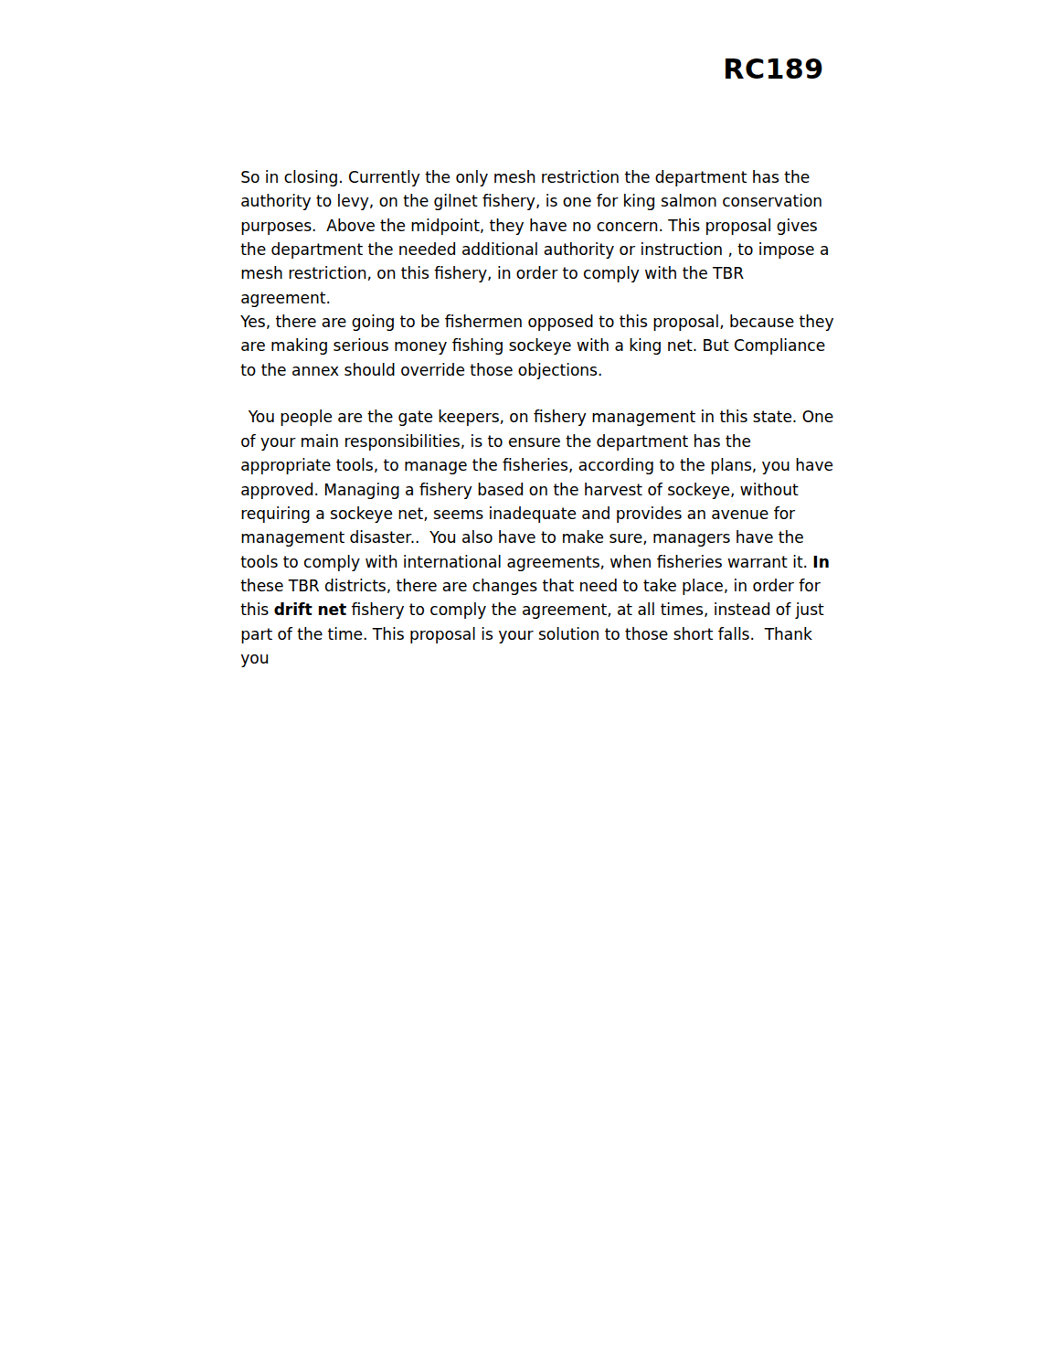RC189
So in closing. Currently the only mesh restriction the department has the authority to levy, on the gilnet fishery, is one for king salmon conservation purposes. Above the midpoint, they have no concern. This proposal gives the department the needed additional authority or instruction , to impose a mesh restriction, on this fishery, in order to comply with the TBR agreement.
Yes, there are going to be fishermen opposed to this proposal, because they are making serious money fishing sockeye with a king net. But Compliance to the annex should override those objections.
You people are the gate keepers, on fishery management in this state. One of your main responsibilities, is to ensure the department has the appropriate tools, to manage the fisheries, according to the plans, you have approved. Managing a fishery based on the harvest of sockeye, without requiring a sockeye net, seems inadequate and provides an avenue for management disaster.. You also have to make sure, managers have the tools to comply with international agreements, when fisheries warrant it. In these TBR districts, there are changes that need to take place, in order for this drift net fishery to comply the agreement, at all times, instead of just part of the time. This proposal is your solution to those short falls. Thank you